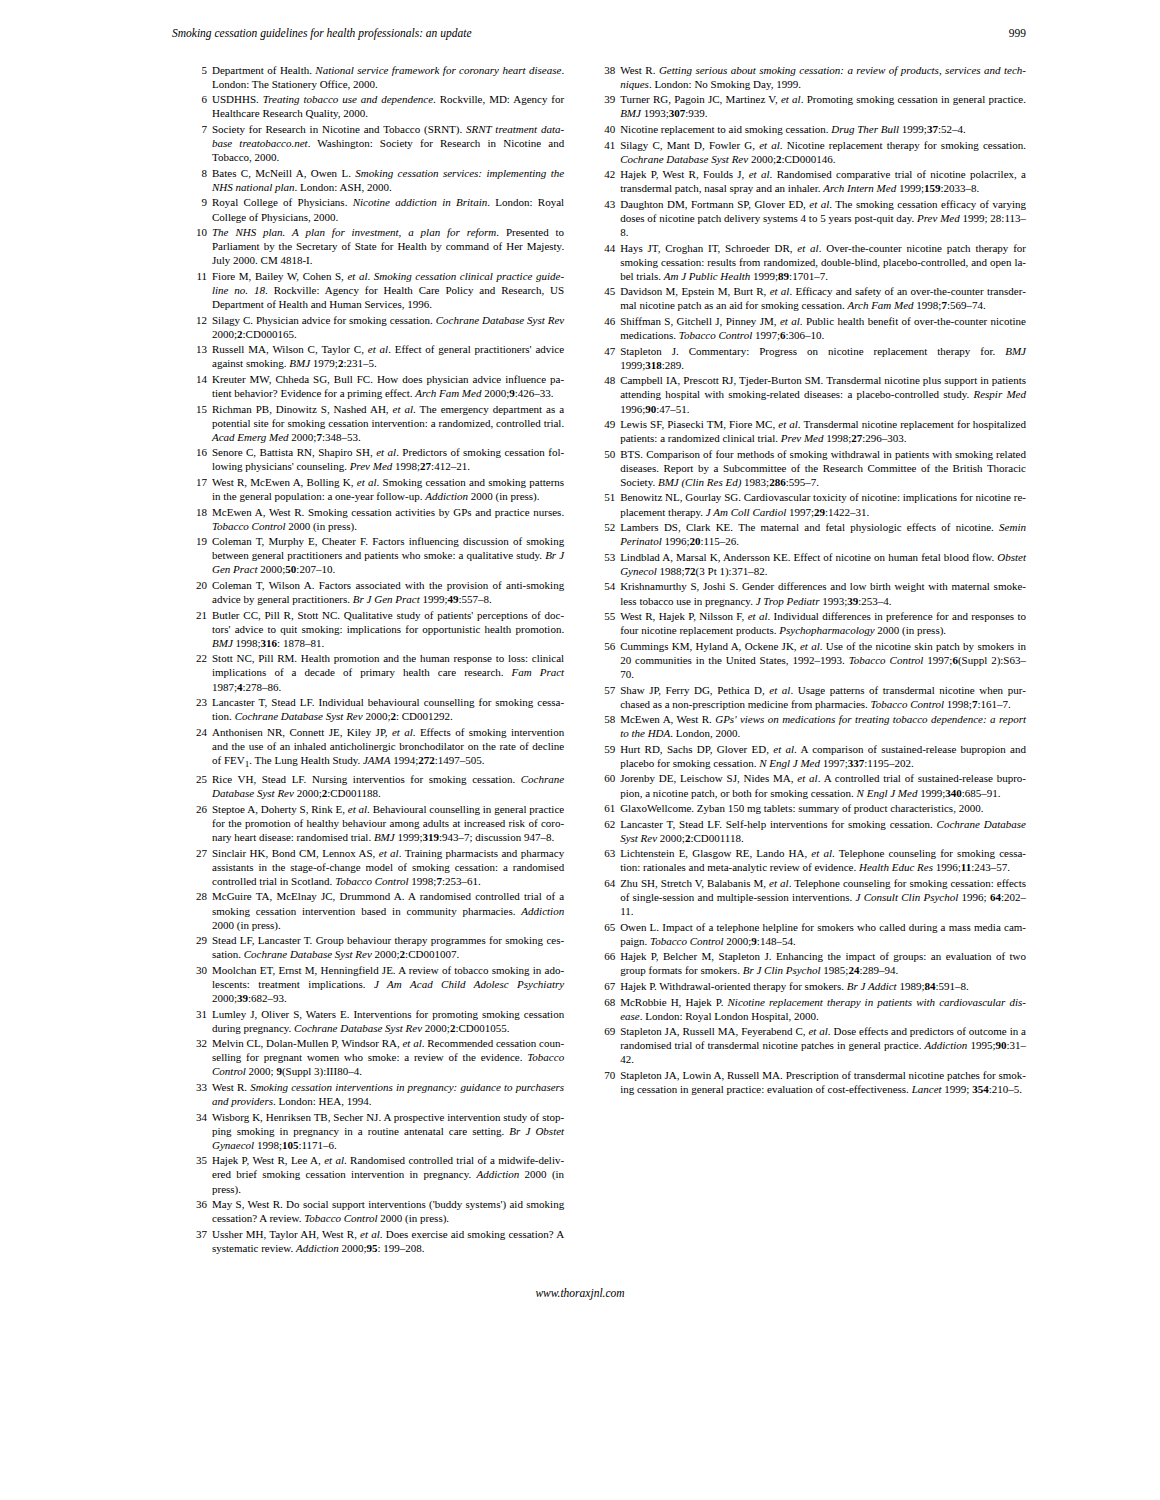Smoking cessation guidelines for health professionals: an update
999
5 Department of Health. National service framework for coronary heart disease. London: The Stationery Office, 2000.
6 USDHHS. Treating tobacco use and dependence. Rockville, MD: Agency for Healthcare Research Quality, 2000.
7 Society for Research in Nicotine and Tobacco (SRNT). SRNT treatment database treatobacco.net. Washington: Society for Research in Nicotine and Tobacco, 2000.
8 Bates C, McNeill A, Owen L. Smoking cessation services: implementing the NHS national plan. London: ASH, 2000.
9 Royal College of Physicians. Nicotine addiction in Britain. London: Royal College of Physicians, 2000.
10 The NHS plan. A plan for investment, a plan for reform. Presented to Parliament by the Secretary of State for Health by command of Her Majesty. July 2000. CM 4818-I.
11 Fiore M, Bailey W, Cohen S, et al. Smoking cessation clinical practice guideline no. 18. Rockville: Agency for Health Care Policy and Research, US Department of Health and Human Services, 1996.
12 Silagy C. Physician advice for smoking cessation. Cochrane Database Syst Rev 2000;2:CD000165.
13 Russell MA, Wilson C, Taylor C, et al. Effect of general practitioners' advice against smoking. BMJ 1979;2:231–5.
14 Kreuter MW, Chheda SG, Bull FC. How does physician advice influence patient behavior? Evidence for a priming effect. Arch Fam Med 2000;9:426–33.
15 Richman PB, Dinowitz S, Nashed AH, et al. The emergency department as a potential site for smoking cessation intervention: a randomized, controlled trial. Acad Emerg Med 2000;7:348–53.
16 Senore C, Battista RN, Shapiro SH, et al. Predictors of smoking cessation following physicians' counseling. Prev Med 1998;27:412–21.
17 West R, McEwen A, Bolling K, et al. Smoking cessation and smoking patterns in the general population: a one-year follow-up. Addiction 2000 (in press).
18 McEwen A, West R. Smoking cessation activities by GPs and practice nurses. Tobacco Control 2000 (in press).
19 Coleman T, Murphy E, Cheater F. Factors influencing discussion of smoking between general practitioners and patients who smoke: a qualitative study. Br J Gen Pract 2000;50:207–10.
20 Coleman T, Wilson A. Factors associated with the provision of anti-smoking advice by general practitioners. Br J Gen Pract 1999;49:557–8.
21 Butler CC, Pill R, Stott NC. Qualitative study of patients' perceptions of doctors' advice to quit smoking: implications for opportunistic health promotion. BMJ 1998;316: 1878–81.
22 Stott NC, Pill RM. Health promotion and the human response to loss: clinical implications of a decade of primary health care research. Fam Pract 1987;4:278–86.
23 Lancaster T, Stead LF. Individual behavioural counselling for smoking cessation. Cochrane Database Syst Rev 2000;2: CD001292.
24 Anthonisen NR, Connett JE, Kiley JP, et al. Effects of smoking intervention and the use of an inhaled anticholinergic bronchodilator on the rate of decline of FEV1. The Lung Health Study. JAMA 1994;272:1497–505.
25 Rice VH, Stead LF. Nursing interventios for smoking cessation. Cochrane Database Syst Rev 2000;2:CD001188.
26 Steptoe A, Doherty S, Rink E, et al. Behavioural counselling in general practice for the promotion of healthy behaviour among adults at increased risk of coronary heart disease: randomised trial. BMJ 1999;319:943–7; discussion 947–8.
27 Sinclair HK, Bond CM, Lennox AS, et al. Training pharmacists and pharmacy assistants in the stage-of-change model of smoking cessation: a randomised controlled trial in Scotland. Tobacco Control 1998;7:253–61.
28 McGuire TA, McElnay JC, Drummond A. A randomised controlled trial of a smoking cessation intervention based in community pharmacies. Addiction 2000 (in press).
29 Stead LF, Lancaster T. Group behaviour therapy programmes for smoking cessation. Cochrane Database Syst Rev 2000;2:CD001007.
30 Moolchan ET, Ernst M, Henningfield JE. A review of tobacco smoking in adolescents: treatment implications. J Am Acad Child Adolesc Psychiatry 2000;39:682–93.
31 Lumley J, Oliver S, Waters E. Interventions for promoting smoking cessation during pregnancy. Cochrane Database Syst Rev 2000;2:CD001055.
32 Melvin CL, Dolan-Mullen P, Windsor RA, et al. Recommended cessation counselling for pregnant women who smoke: a review of the evidence. Tobacco Control 2000; 9(Suppl 3):III80–4.
33 West R. Smoking cessation interventions in pregnancy: guidance to purchasers and providers. London: HEA, 1994.
34 Wisborg K, Henriksen TB, Secher NJ. A prospective intervention study of stopping smoking in pregnancy in a routine antenatal care setting. Br J Obstet Gynaecol 1998;105:1171–6.
35 Hajek P, West R, Lee A, et al. Randomised controlled trial of a midwife-delivered brief smoking cessation intervention in pregnancy. Addiction 2000 (in press).
36 May S, West R. Do social support interventions ('buddy systems') aid smoking cessation? A review. Tobacco Control 2000 (in press).
37 Ussher MH, Taylor AH, West R, et al. Does exercise aid smoking cessation? A systematic review. Addiction 2000;95: 199–208.
38 West R. Getting serious about smoking cessation: a review of products, services and techniques. London: No Smoking Day, 1999.
39 Turner RG, Pagoin JC, Martinez V, et al. Promoting smoking cessation in general practice. BMJ 1993;307:939.
40 Nicotine replacement to aid smoking cessation. Drug Ther Bull 1999;37:52–4.
41 Silagy C, Mant D, Fowler G, et al. Nicotine replacement therapy for smoking cessation. Cochrane Database Syst Rev 2000;2:CD000146.
42 Hajek P, West R, Foulds J, et al. Randomised comparative trial of nicotine polacrilex, a transdermal patch, nasal spray and an inhaler. Arch Intern Med 1999;159:2033–8.
43 Daughton DM, Fortmann SP, Glover ED, et al. The smoking cessation efficacy of varying doses of nicotine patch delivery systems 4 to 5 years post-quit day. Prev Med 1999; 28:113–8.
44 Hays JT, Croghan IT, Schroeder DR, et al. Over-the-counter nicotine patch therapy for smoking cessation: results from randomized, double-blind, placebo-controlled, and open label trials. Am J Public Health 1999;89:1701–7.
45 Davidson M, Epstein M, Burt R, et al. Efficacy and safety of an over-the-counter transdermal nicotine patch as an aid for smoking cessation. Arch Fam Med 1998;7:569–74.
46 Shiffman S, Gitchell J, Pinney JM, et al. Public health benefit of over-the-counter nicotine medications. Tobacco Control 1997;6:306–10.
47 Stapleton J. Commentary: Progress on nicotine replacement therapy for. BMJ 1999;318:289.
48 Campbell IA, Prescott RJ, Tjeder-Burton SM. Transdermal nicotine plus support in patients attending hospital with smoking-related diseases: a placebo-controlled study. Respir Med 1996;90:47–51.
49 Lewis SF, Piasecki TM, Fiore MC, et al. Transdermal nicotine replacement for hospitalized patients: a randomized clinical trial. Prev Med 1998;27:296–303.
50 BTS. Comparison of four methods of smoking withdrawal in patients with smoking related diseases. Report by a Subcommittee of the Research Committee of the British Thoracic Society. BMJ (Clin Res Ed) 1983;286:595–7.
51 Benowitz NL, Gourlay SG. Cardiovascular toxicity of nicotine: implications for nicotine replacement therapy. J Am Coll Cardiol 1997;29:1422–31.
52 Lambers DS, Clark KE. The maternal and fetal physiologic effects of nicotine. Semin Perinatol 1996;20:115–26.
53 Lindblad A, Marsal K, Andersson KE. Effect of nicotine on human fetal blood flow. Obstet Gynecol 1988;72(3 Pt 1):371–82.
54 Krishnamurthy S, Joshi S. Gender differences and low birth weight with maternal smokeless tobacco use in pregnancy. J Trop Pediatr 1993;39:253–4.
55 West R, Hajek P, Nilsson F, et al. Individual differences in preference for and responses to four nicotine replacement products. Psychopharmacology 2000 (in press).
56 Cummings KM, Hyland A, Ockene JK, et al. Use of the nicotine skin patch by smokers in 20 communities in the United States, 1992–1993. Tobacco Control 1997;6(Suppl 2):S63–70.
57 Shaw JP, Ferry DG, Pethica D, et al. Usage patterns of transdermal nicotine when purchased as a non-prescription medicine from pharmacies. Tobacco Control 1998;7:161–7.
58 McEwen A, West R. GPs' views on medications for treating tobacco dependence: a report to the HDA. London, 2000.
59 Hurt RD, Sachs DP, Glover ED, et al. A comparison of sustained-release bupropion and placebo for smoking cessation. N Engl J Med 1997;337:1195–202.
60 Jorenby DE, Leischow SJ, Nides MA, et al. A controlled trial of sustained-release bupropion, a nicotine patch, or both for smoking cessation. N Engl J Med 1999;340:685–91.
61 GlaxoWellcome. Zyban 150 mg tablets: summary of product characteristics, 2000.
62 Lancaster T, Stead LF. Self-help interventions for smoking cessation. Cochrane Database Syst Rev 2000;2:CD001118.
63 Lichtenstein E, Glasgow RE, Lando HA, et al. Telephone counseling for smoking cessation: rationales and meta-analytic review of evidence. Health Educ Res 1996;11:243–57.
64 Zhu SH, Stretch V, Balabanis M, et al. Telephone counseling for smoking cessation: effects of single-session and multiple-session interventions. J Consult Clin Psychol 1996; 64:202–11.
65 Owen L. Impact of a telephone helpline for smokers who called during a mass media campaign. Tobacco Control 2000;9:148–54.
66 Hajek P, Belcher M, Stapleton J. Enhancing the impact of groups: an evaluation of two group formats for smokers. Br J Clin Psychol 1985;24:289–94.
67 Hajek P. Withdrawal-oriented therapy for smokers. Br J Addict 1989;84:591–8.
68 McRobbie H, Hajek P. Nicotine replacement therapy in patients with cardiovascular disease. London: Royal London Hospital, 2000.
69 Stapleton JA, Russell MA, Feyerabend C, et al. Dose effects and predictors of outcome in a randomised trial of transdermal nicotine patches in general practice. Addiction 1995;90:31–42.
70 Stapleton JA, Lowin A, Russell MA. Prescription of transdermal nicotine patches for smoking cessation in general practice: evaluation of cost-effectiveness. Lancet 1999; 354:210–5.
www.thoraxjnl.com